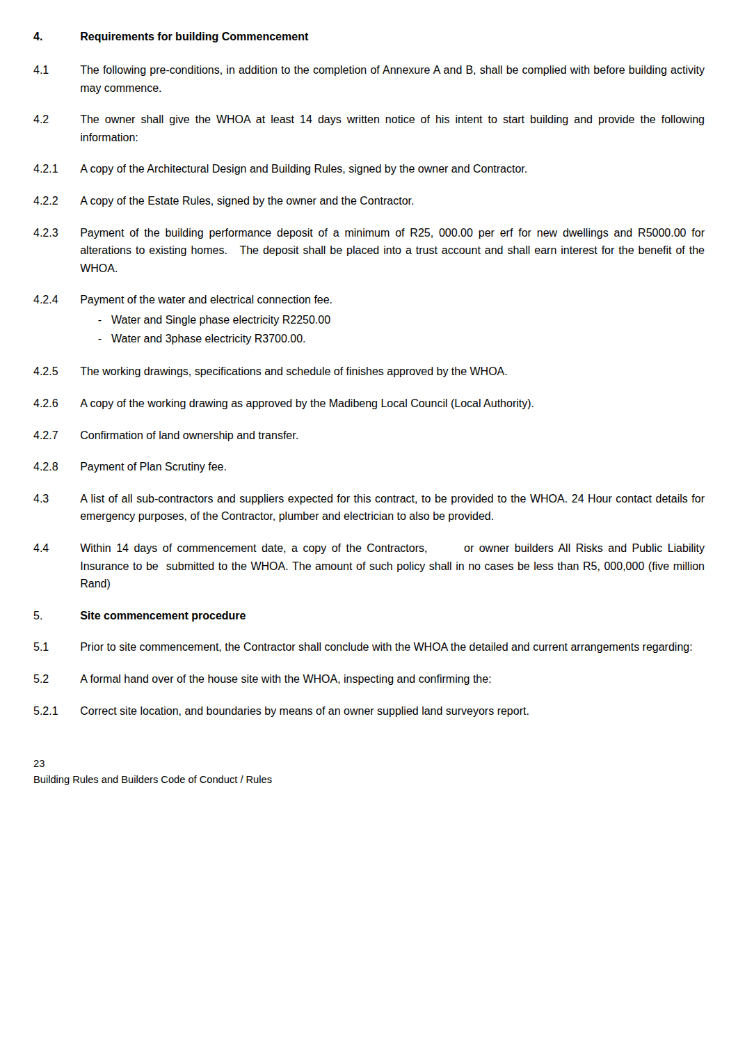4.
Requirements for building Commencement
4.1
The following pre-conditions, in addition to the completion of Annexure A and B, shall be complied with before building activity may commence.
4.2
The owner shall give the WHOA at least 14 days written notice of his intent to start building and provide the following information:
4.2.1
A copy of the Architectural Design and Building Rules, signed by the owner and Contractor.
4.2.2
A copy of the Estate Rules, signed by the owner and the Contractor.
4.2.3
Payment of the building performance deposit of a minimum of R25, 000.00 per erf for new dwellings and R5000.00 for alterations to existing homes. The deposit shall be placed into a trust account and shall earn interest for the benefit of the WHOA.
4.2.4
Payment of the water and electrical connection fee.
Water and Single phase electricity R2250.00
Water and 3phase electricity R3700.00.
4.2.5
The working drawings, specifications and schedule of finishes approved by the WHOA.
4.2.6
A copy of the working drawing as approved by the Madibeng Local Council (Local Authority).
4.2.7
Confirmation of land ownership and transfer.
4.2.8
Payment of Plan Scrutiny fee.
4.3
A list of all sub-contractors and suppliers expected for this contract, to be provided to the WHOA. 24 Hour contact details for emergency purposes, of the Contractor, plumber and electrician to also be provided.
4.4
Within 14 days of commencement date, a copy of the Contractors, or owner builders All Risks and Public Liability Insurance to be submitted to the WHOA. The amount of such policy shall in no cases be less than R5, 000,000 (five million Rand)
5.
Site commencement procedure
5.1
Prior to site commencement, the Contractor shall conclude with the WHOA the detailed and current arrangements regarding:
5.2
A formal hand over of the house site with the WHOA, inspecting and confirming the:
5.2.1
Correct site location, and boundaries by means of an owner supplied land surveyors report.
23 Building Rules and Builders Code of Conduct / Rules